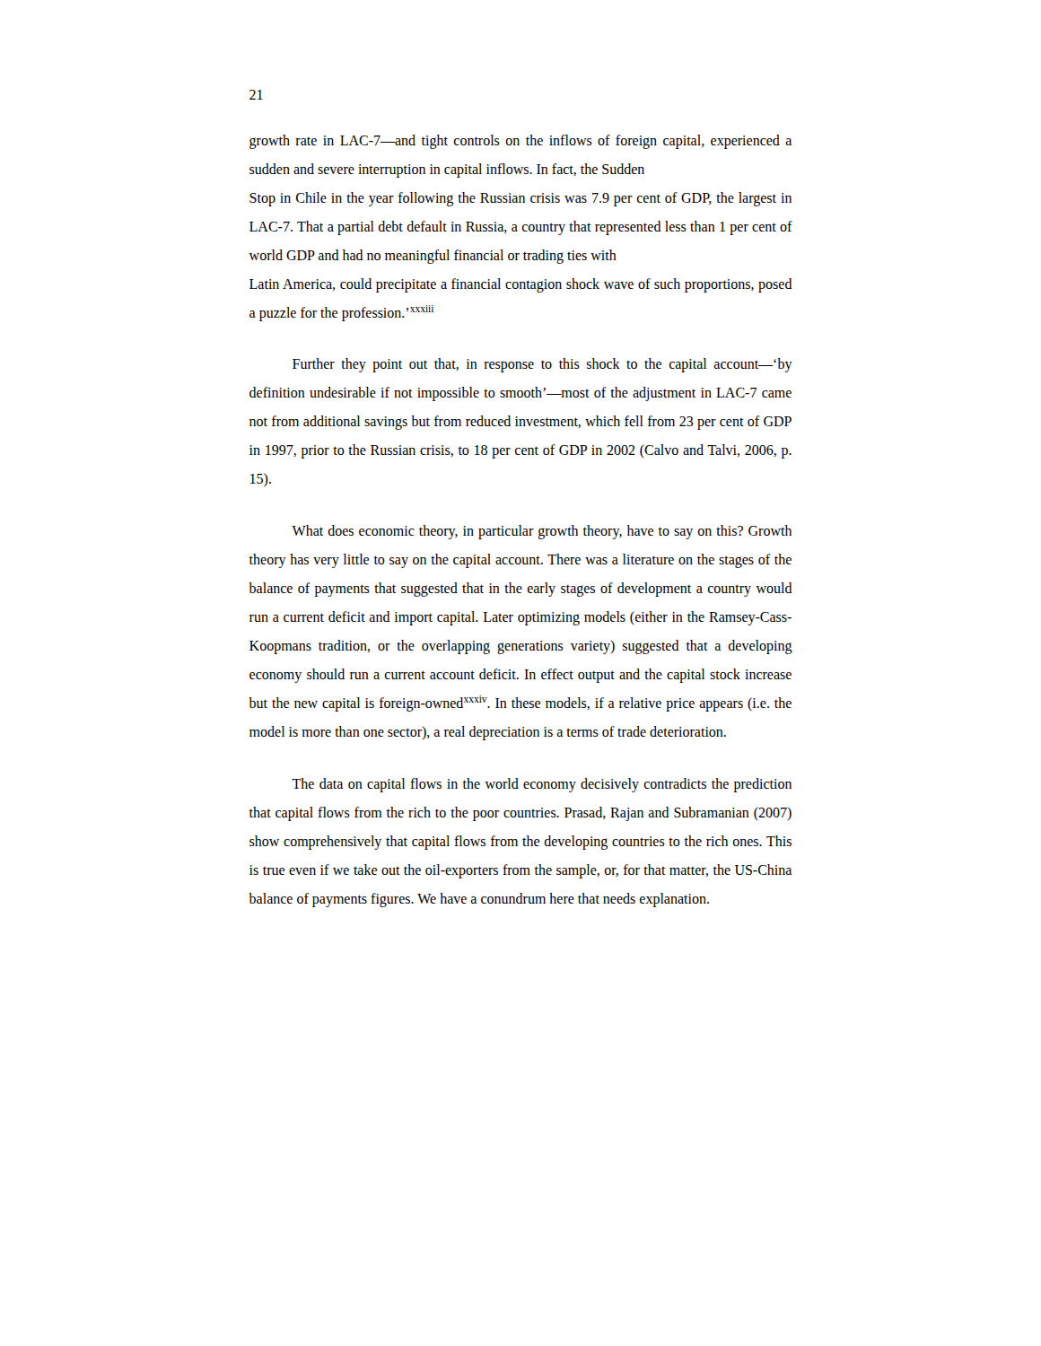21
growth rate in LAC-7—and tight controls on the inflows of foreign capital, experienced a sudden and severe interruption in capital inflows. In fact, the Sudden
Stop in Chile in the year following the Russian crisis was 7.9 per cent of GDP, the largest in LAC-7. That a partial debt default in Russia, a country that represented less than 1 per cent of world GDP and had no meaningful financial or trading ties with
Latin America, could precipitate a financial contagion shock wave of such proportions, posed a puzzle for the profession.’xxxiii
Further they point out that, in response to this shock to the capital account—‘by definition undesirable if not impossible to smooth’—most of the adjustment in LAC-7 came not from additional savings but from reduced investment, which fell from 23 per cent of GDP in 1997, prior to the Russian crisis, to 18 per cent of GDP in 2002 (Calvo and Talvi, 2006, p. 15).
What does economic theory, in particular growth theory, have to say on this? Growth theory has very little to say on the capital account. There was a literature on the stages of the balance of payments that suggested that in the early stages of development a country would run a current deficit and import capital. Later optimizing models (either in the Ramsey-Cass-Koopmans tradition, or the overlapping generations variety) suggested that a developing economy should run a current account deficit. In effect output and the capital stock increase but the new capital is foreign-ownedxxxiv. In these models, if a relative price appears (i.e. the model is more than one sector), a real depreciation is a terms of trade deterioration.
The data on capital flows in the world economy decisively contradicts the prediction that capital flows from the rich to the poor countries. Prasad, Rajan and Subramanian (2007) show comprehensively that capital flows from the developing countries to the rich ones. This is true even if we take out the oil-exporters from the sample, or, for that matter, the US-China balance of payments figures. We have a conundrum here that needs explanation.